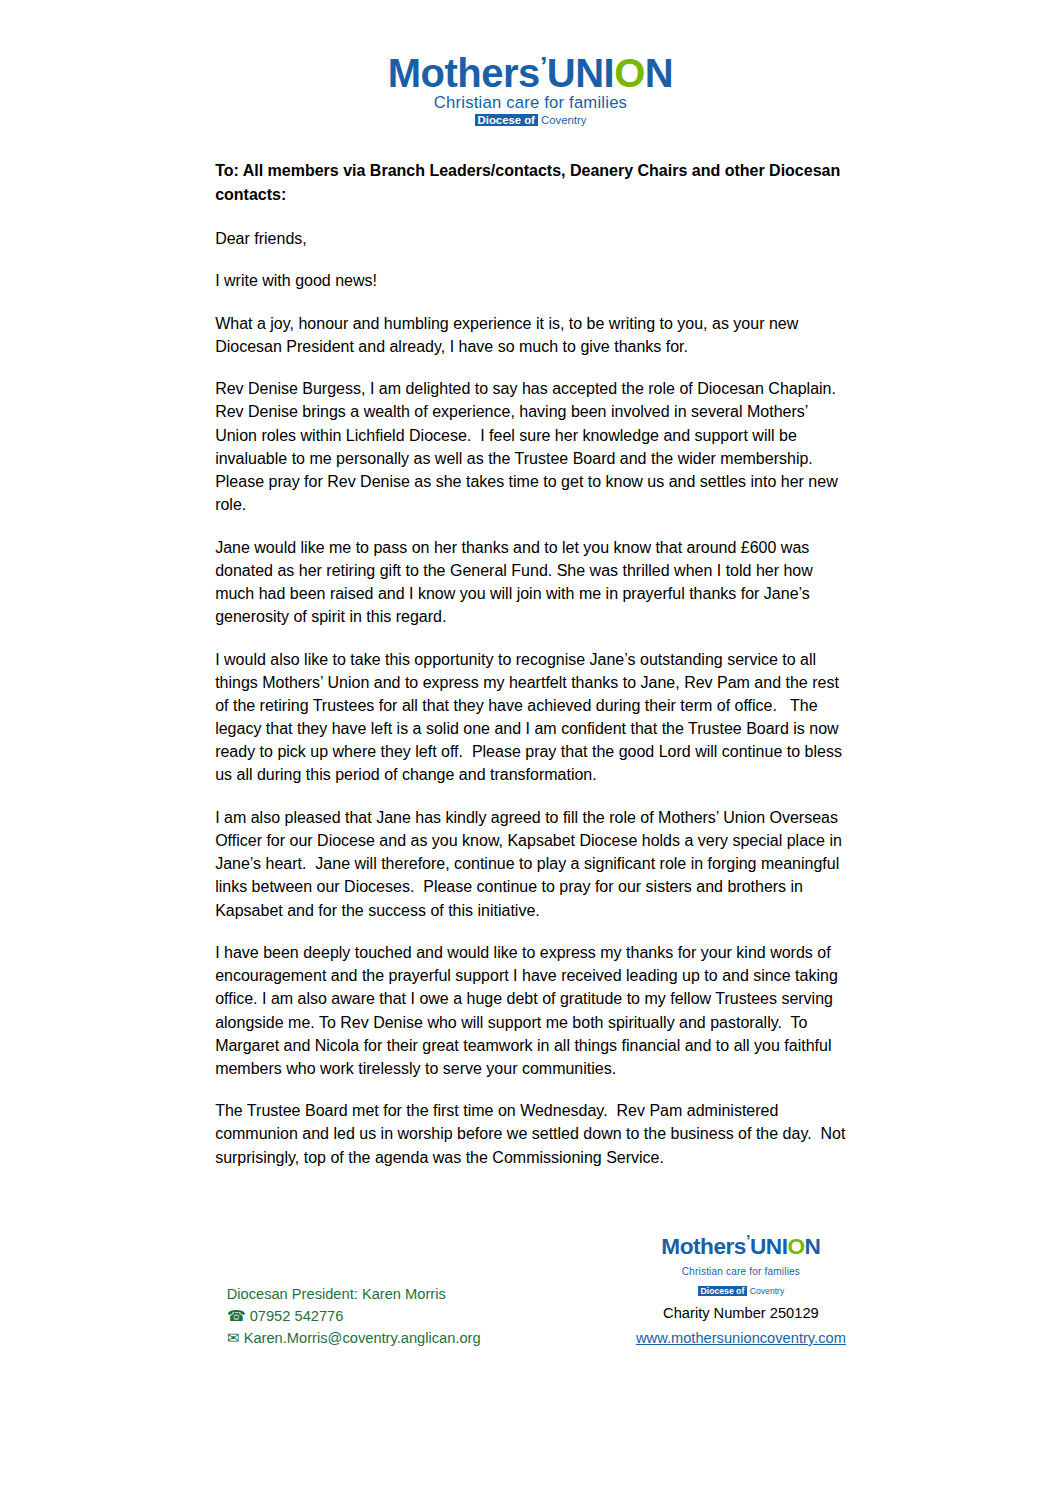Mothers’UNION
Christian care for families
Diocese of Coventry
To: All members via Branch Leaders/contacts, Deanery Chairs and other Diocesan contacts:
Dear friends,
I write with good news!
What a joy, honour and humbling experience it is, to be writing to you, as your new Diocesan President and already, I have so much to give thanks for.
Rev Denise Burgess, I am delighted to say has accepted the role of Diocesan Chaplain. Rev Denise brings a wealth of experience, having been involved in several Mothers’ Union roles within Lichfield Diocese. I feel sure her knowledge and support will be invaluable to me personally as well as the Trustee Board and the wider membership. Please pray for Rev Denise as she takes time to get to know us and settles into her new role.
Jane would like me to pass on her thanks and to let you know that around £600 was donated as her retiring gift to the General Fund. She was thrilled when I told her how much had been raised and I know you will join with me in prayerful thanks for Jane’s generosity of spirit in this regard.
I would also like to take this opportunity to recognise Jane’s outstanding service to all things Mothers’ Union and to express my heartfelt thanks to Jane, Rev Pam and the rest of the retiring Trustees for all that they have achieved during their term of office. The legacy that they have left is a solid one and I am confident that the Trustee Board is now ready to pick up where they left off. Please pray that the good Lord will continue to bless us all during this period of change and transformation.
I am also pleased that Jane has kindly agreed to fill the role of Mothers’ Union Overseas Officer for our Diocese and as you know, Kapsabet Diocese holds a very special place in Jane’s heart. Jane will therefore, continue to play a significant role in forging meaningful links between our Dioceses. Please continue to pray for our sisters and brothers in Kapsabet and for the success of this initiative.
I have been deeply touched and would like to express my thanks for your kind words of encouragement and the prayerful support I have received leading up to and since taking office. I am also aware that I owe a huge debt of gratitude to my fellow Trustees serving alongside me. To Rev Denise who will support me both spiritually and pastorally. To Margaret and Nicola for their great teamwork in all things financial and to all you faithful members who work tirelessly to serve your communities.
The Trustee Board met for the first time on Wednesday. Rev Pam administered communion and led us in worship before we settled down to the business of the day. Not surprisingly, top of the agenda was the Commissioning Service.
Diocesan President: Karen Morris
☎07952 542776
✉Karen.Morris@coventry.anglican.org
Mothers’UNION
Christian care for families
Diocese of Coventry
Charity Number 250129
www.mothersunioncoventry.com